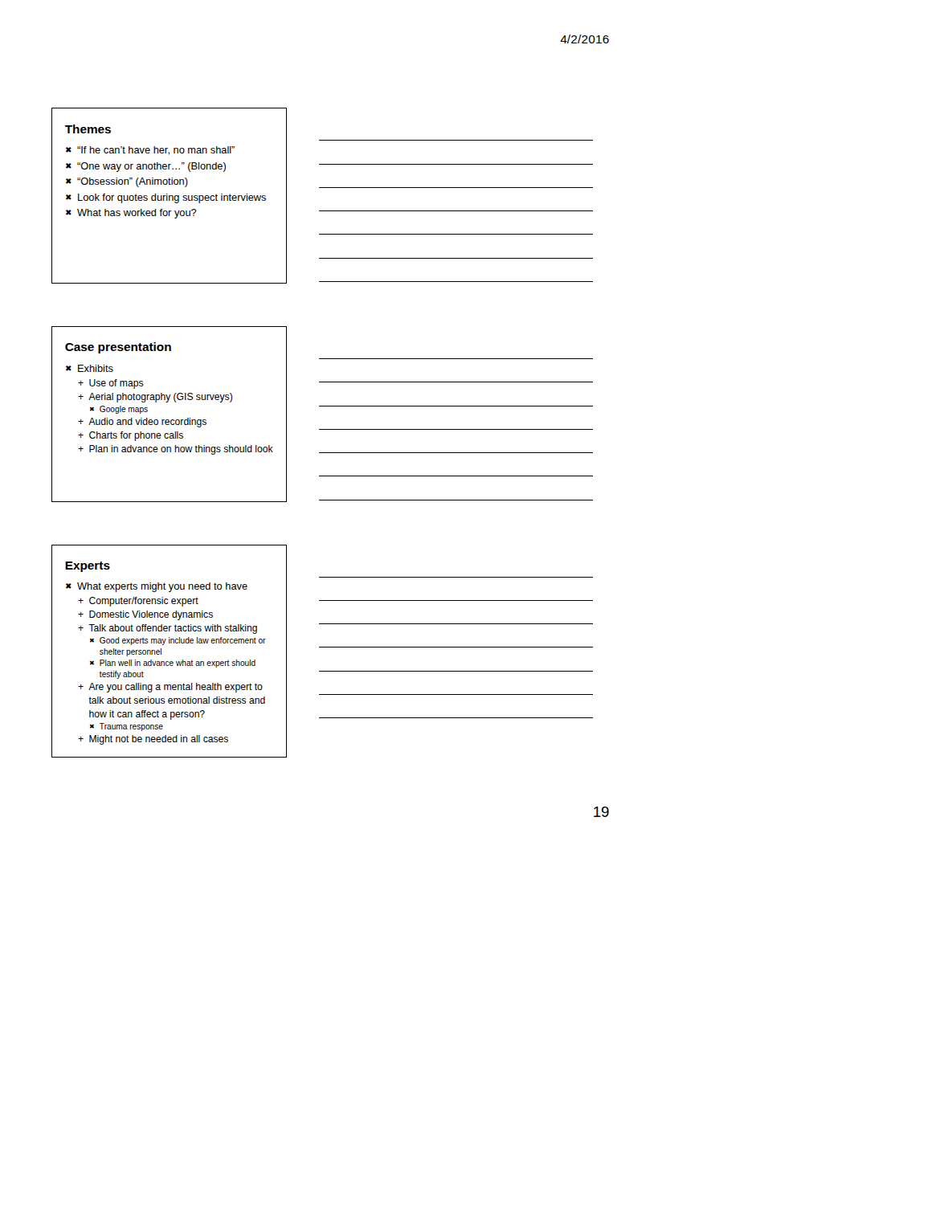4/2/2016
Themes
“If he can’t have her, no man shall”
“One way or another…” (Blonde)
“Obsession” (Animotion)
Look for quotes during suspect interviews
What has worked for you?
Case presentation
Exhibits
Use of maps
Aerial photography (GIS surveys)
Google maps
Audio and video recordings
Charts for phone calls
Plan in advance on how things should look
Experts
What experts might you need to have
Computer/forensic expert
Domestic Violence dynamics
Talk about offender tactics with stalking
Good experts may include law enforcement or shelter personnel
Plan well in advance what an expert should testify about
Are you calling a mental health expert to talk about serious emotional distress and how it can affect a person?
Trauma response
Might not be needed in all cases
19